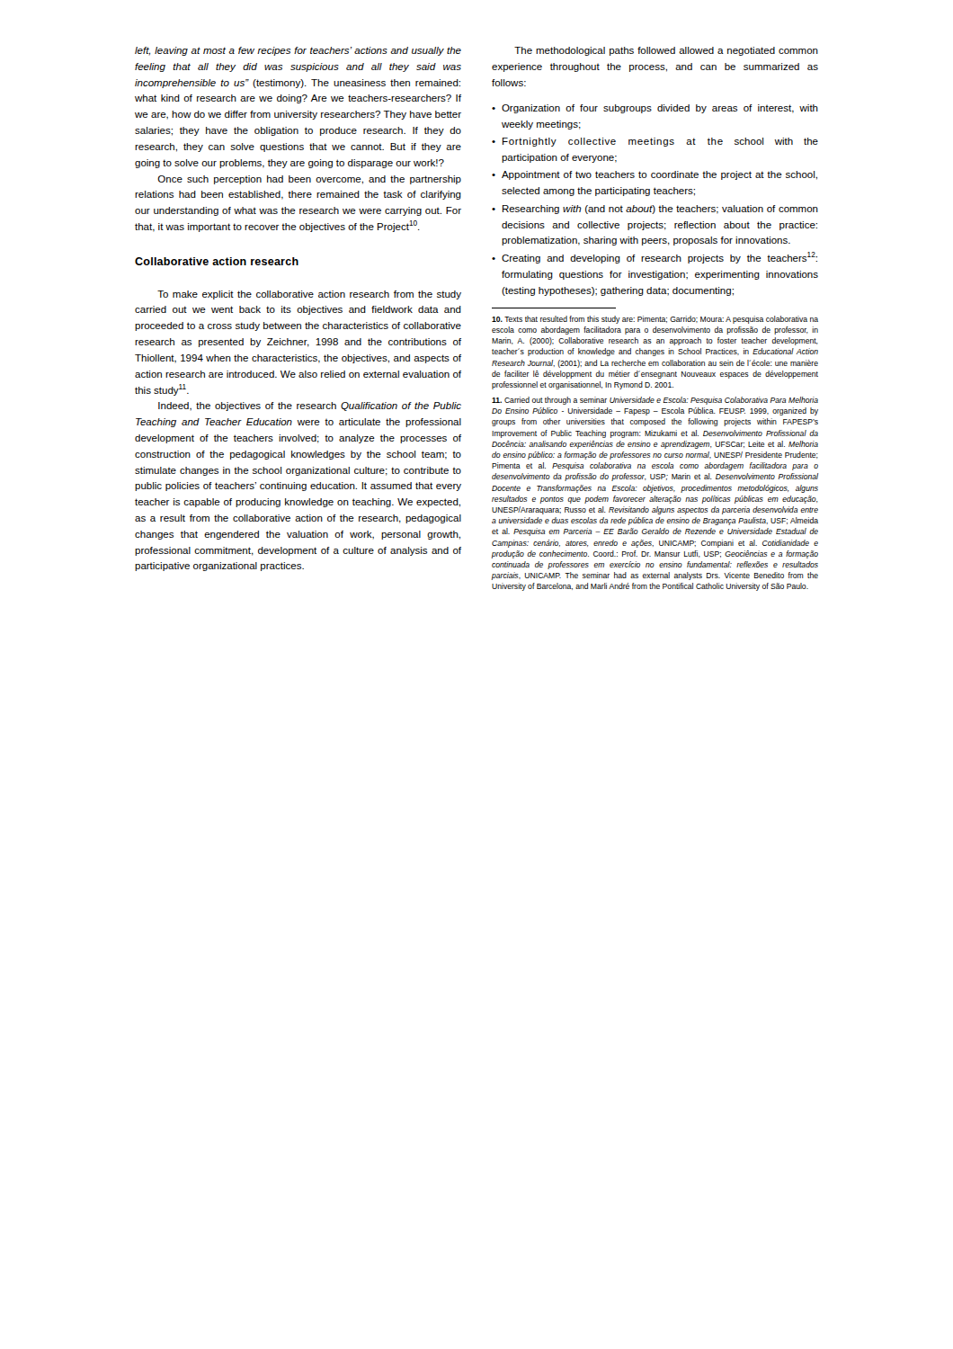left, leaving at most a few recipes for teachers’ actions and usually the feeling that all they did was suspicious and all they said was incomprehensible to us” (testimony). The uneasiness then remained: what kind of research are we doing? Are we teachers-researchers? If we are, how do we differ from university researchers? They have better salaries; they have the obligation to produce research. If they do research, they can solve questions that we cannot. But if they are going to solve our problems, they are going to disparage our work!?
Once such perception had been overcome, and the partnership relations had been established, there remained the task of clarifying our understanding of what was the research we were carrying out. For that, it was important to recover the objectives of the Project10.
Collaborative action research
To make explicit the collaborative action research from the study carried out we went back to its objectives and fieldwork data and proceeded to a cross study between the characteristics of collaborative research as presented by Zeichner, 1998 and the contributions of Thiollent, 1994 when the characteristics, the objectives, and aspects of action research are introduced. We also relied on external evaluation of this study11.
Indeed, the objectives of the research Qualification of the Public Teaching and Teacher Education were to articulate the professional development of the teachers involved; to analyze the processes of construction of the pedagogical knowledges by the school team; to stimulate changes in the school organizational culture; to contribute to public policies of teachers’ continuing education. It assumed that every teacher is capable of producing knowledge on teaching. We expected, as a result from the collaborative action of the research, pedagogical changes that engendered the valuation of work, personal growth, professional commitment, development of a culture of analysis and of participative organizational practices.
The methodological paths followed allowed a negotiated common experience throughout the process, and can be summarized as follows:
Organization of four subgroups divided by areas of interest, with weekly meetings;
Fortnightly collective meetings at the school with the participation of everyone;
Appointment of two teachers to coordinate the project at the school, selected among the participating teachers;
Researching with (and not about) the teachers; valuation of common decisions and collective projects; reflection about the practice: problematization, sharing with peers, proposals for innovations.
Creating and developing of research projects by the teachers12: formulating questions for investigation; experimenting innovations (testing hypotheses); gathering data; documenting;
10. Texts that resulted from this study are: Pimenta; Garrido; Moura: A pesquisa colaborativa na escola como abordagem facilitadora para o desenvolvimento da profissão de professor, in Marin, A. (2000); Collaborative research as an approach to foster teacher development, teacher´s production of knowledge and changes in School Practices, in Educational Action Research Journal, (2001); and La recherche em collaboration au sein de l´école: une manière de faciliter lê développment du métier d´ensegnant Nouveaux espaces de développement professionnel et organisationnel, In Rymond D. 2001.
11. Carried out through a seminar Universidade e Escola: Pesquisa Colaborativa Para Melhoria Do Ensino Público - Universidade – Fapesp – Escola Pública. FEUSP. 1999, organized by groups from other universities that composed the following projects within FAPESP’s Improvement of Public Teaching program: Mizukami et al. Desenvolvimento Profissional da Docência: analisando experiências de ensino e aprendizagem, UFSCar; Leite et al. Melhoria do ensino público: a formação de professores no curso normal, UNESP/ Presidente Prudente; Pimenta et al. Pesquisa colaborativa na escola como abordagem facilitadora para o desenvolvimento da profissão do professor, USP; Marin et al. Desenvolvimento Profissional Docente e Transformações na Escola: objetivos, procedimentos metodológicos, alguns resultados e pontos que podem favorecer alteração nas políticas públicas em educação, UNESP/Araraquara; Russo et al. Revisitando alguns aspectos da parceria desenvolvida entre a universidade e duas escolas da rede pública de ensino de Bragança Paulista, USF; Almeida et al. Pesquisa em Parceria – EE Barão Geraldo de Rezende e Universidade Estadual de Campinas: cenário, atores, enredo e ações, UNICAMP; Compiani et al. Cotidianidade e produção de conhecimento. Coord.: Prof. Dr. Mansur Lutfi, USP; Geociências e a formação continuada de professores em exercício no ensino fundamental: reflexões e resultados parciais, UNICAMP. The seminar had as external analysts Drs. Vicente Benedito from the University of Barcelona, and Marli André from the Pontifical Catholic University of São Paulo.